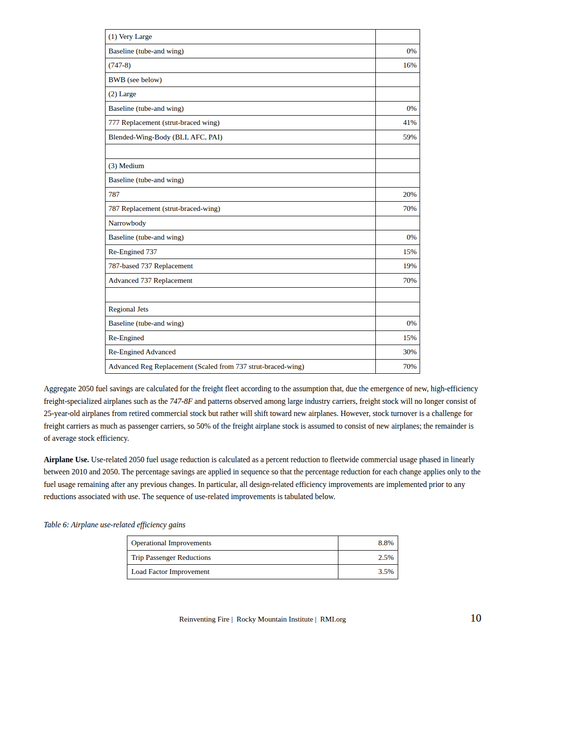| (1) Very Large | |
| Baseline (tube-and wing) | 0% |
| (747-8) | 16% |
| BWB (see below) | |
| (2) Large | |
| Baseline (tube-and wing) | 0% |
| 777 Replacement (strut-braced wing) | 41% |
| Blended-Wing-Body (BLI, AFC, PAI) | 59% |
| (3) Medium | |
| Baseline (tube-and wing) | |
| 787 | 20% |
| 787 Replacement (strut-braced-wing) | 70% |
| Narrowbody | |
| Baseline (tube-and wing) | 0% |
| Re-Engined 737 | 15% |
| 787-based 737 Replacement | 19% |
| Advanced 737 Replacement | 70% |
| Regional Jets | |
| Baseline (tube-and wing) | 0% |
| Re-Engined | 15% |
| Re-Engined Advanced | 30% |
| Advanced Reg Replacement (Scaled from 737 strut-braced-wing) | 70% |
Aggregate 2050 fuel savings are calculated for the freight fleet according to the assumption that, due the emergence of new, high-efficiency freight-specialized airplanes such as the 747-8F and patterns observed among large industry carriers, freight stock will no longer consist of 25-year-old airplanes from retired commercial stock but rather will shift toward new airplanes. However, stock turnover is a challenge for freight carriers as much as passenger carriers, so 50% of the freight airplane stock is assumed to consist of new airplanes; the remainder is of average stock efficiency.
Airplane Use. Use-related 2050 fuel usage reduction is calculated as a percent reduction to fleetwide commercial usage phased in linearly between 2010 and 2050. The percentage savings are applied in sequence so that the percentage reduction for each change applies only to the fuel usage remaining after any previous changes. In particular, all design-related efficiency improvements are implemented prior to any reductions associated with use. The sequence of use-related improvements is tabulated below.
Table 6: Airplane use-related efficiency gains
| Operational Improvements | 8.8% |
| Trip Passenger Reductions | 2.5% |
| Load Factor Improvement | 3.5% |
Reinventing Fire | Rocky Mountain Institute | RMI.org
10